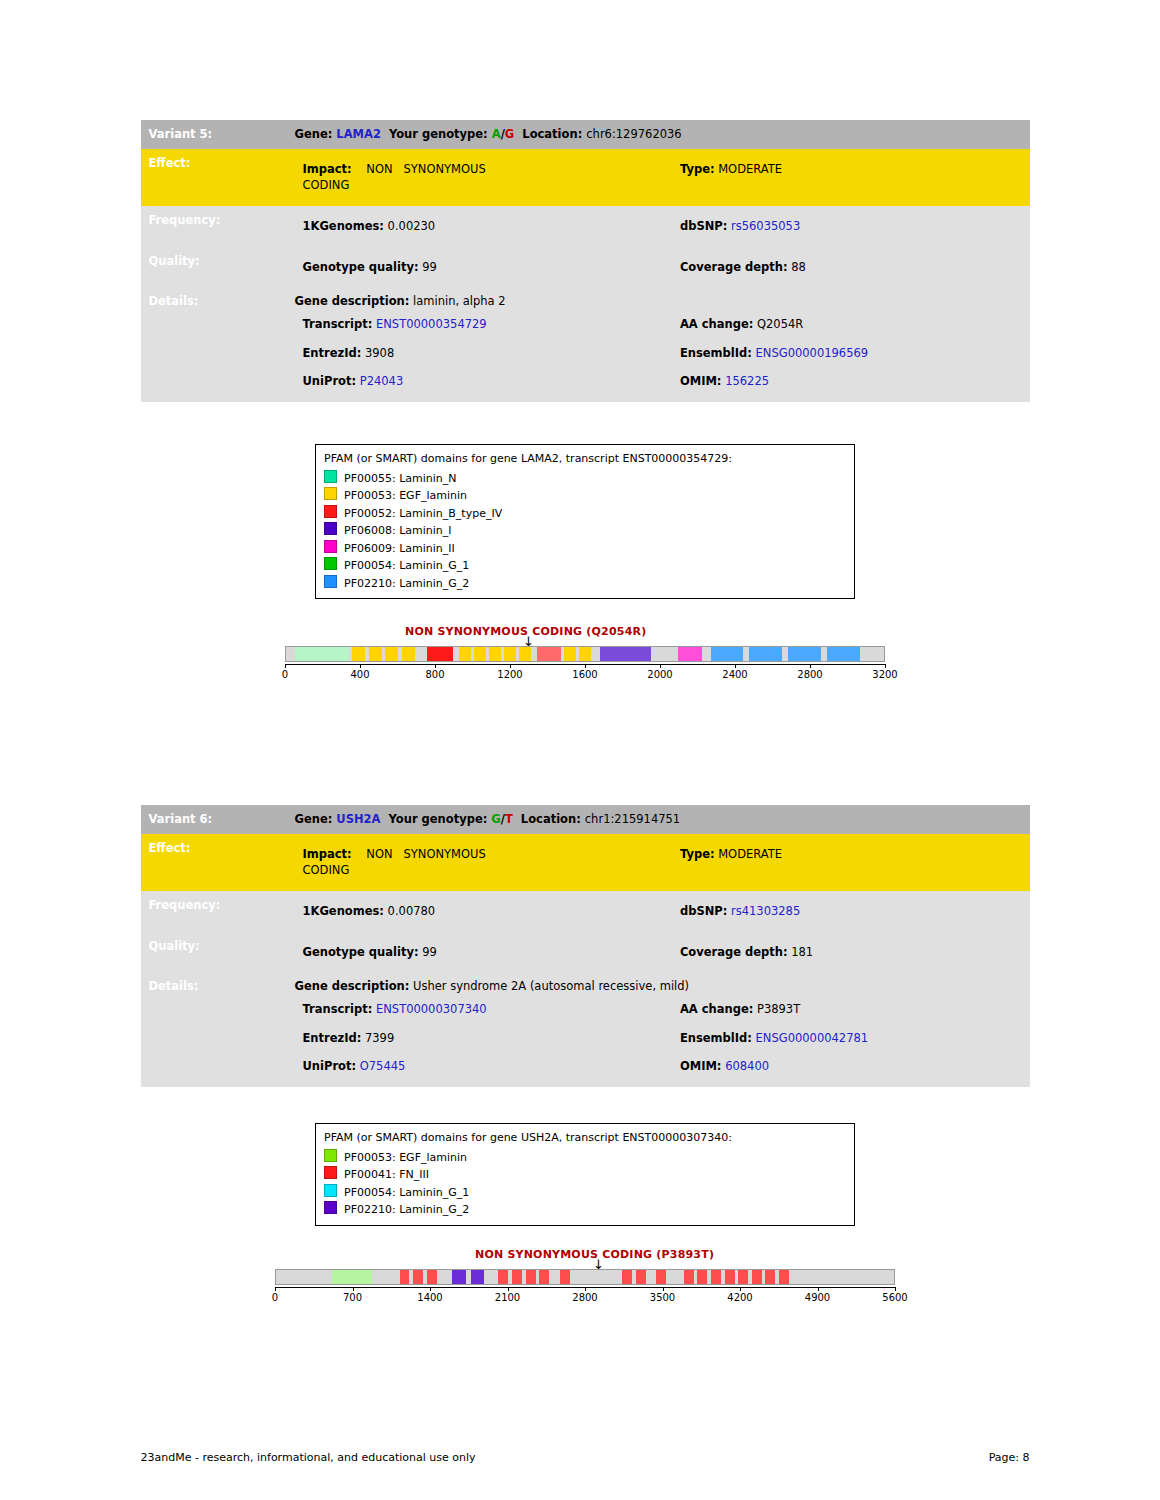| Variant 5: | Gene: LAMA2 Your genotype: A / G Location: chr6:129762036 |
| Effect: | / Impact: NON SYNONYMOUS CODING / Type: MODERATE / |
| Frequency: | / 1KGenomes: 0.00230 / dbSNP: rs56035053 / |
| Quality: | / Genotype quality: 99 / Coverage depth: 88 / |
| Details: | Gene description: laminin, alpha 2 / Transcript: ENST00000354729 / AA change: Q2054R / / EntrezId: 3908 / EnsemblId: ENSG00000196569 / / UniProt: P24043 / OMIM: 156225 / |
PFAM (or SMART) domains for gene LAMA2, transcript ENST00000354729:
PF00055: Laminin_N
PF00053: EGF_laminin
PF00052: Laminin_B_type_IV
PF06008: Laminin_I
PF06009: Laminin_II
PF00054: Laminin_G_1
PF02210: Laminin_G_2
NON SYNONYMOUS CODING (Q2054R)
↓
0
400
800
1200
1600
2000
2400
2800
3200
| Variant 6: | Gene: USH2A Your genotype: G / T Location: chr1:215914751 |
| Effect: | / Impact: NON SYNONYMOUS CODING / Type: MODERATE / |
| Frequency: | / 1KGenomes: 0.00780 / dbSNP: rs41303285 / |
| Quality: | / Genotype quality: 99 / Coverage depth: 181 / |
| Details: | Gene description: Usher syndrome 2A (autosomal recessive, mild) / Transcript: ENST00000307340 / AA change: P3893T / / EntrezId: 7399 / EnsemblId: ENSG00000042781 / / UniProt: O75445 / OMIM: 608400 / |
PFAM (or SMART) domains for gene USH2A, transcript ENST00000307340:
PF00053: EGF_laminin
PF00041: FN_III
PF00054: Laminin_G_1
PF02210: Laminin_G_2
NON SYNONYMOUS CODING (P3893T)
↓
0
700
1400
2100
2800
3500
4200
4900
5600
23andMe - research, informational, and educational use only Page: 8